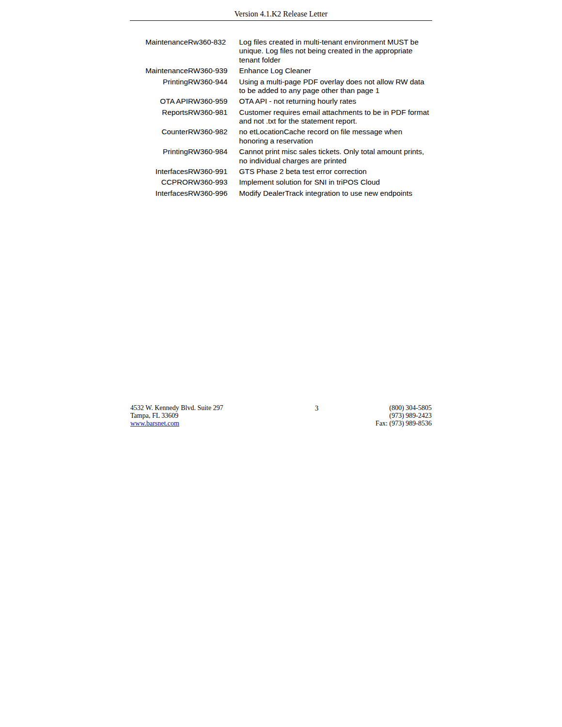Version 4.1.K2 Release Letter
| Maintenance | Rw360-832 | Log files created in multi-tenant environment MUST be unique. Log files not being created in the appropriate tenant folder |
| Maintenance | RW360-939 | Enhance Log Cleaner |
| Printing | RW360-944 | Using a multi-page PDF overlay does not allow RW data to be added to any page other than page 1 |
| OTA API | RW360-959 | OTA API - not returning hourly rates |
| Reports | RW360-981 | Customer requires email attachments to be in PDF format and not .txt for the statement report. |
| Counter | RW360-982 | no etLocationCache record on file message when honoring a reservation |
| Printing | RW360-984 | Cannot print misc sales tickets. Only total amount prints, no individual charges are printed |
| Interfaces | RW360-991 | GTS Phase 2 beta test error correction |
| CCPRO | RW360-993 | Implement solution for SNI in triPOS Cloud |
| Interfaces | RW360-996 | Modify DealerTrack integration to use new endpoints |
| 4532 W. Kennedy Blvd. Suite 297 Tampa, FL 33609 www.barsnet.com | 3 | (800) 304-5805 (973) 989-2423 Fax: (973) 989-8536 |